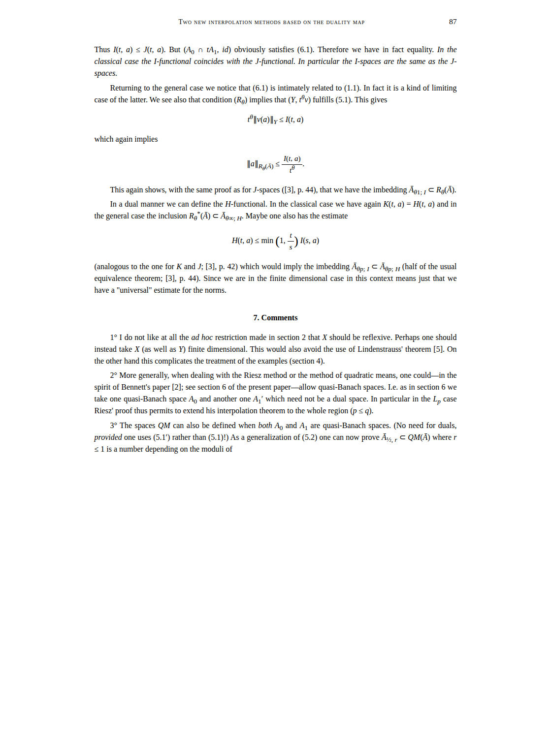Two new interpolation methods based on the duality map 87
Thus I(t, a) ≤ J(t, a). But (A0 ∩ tA1, id) obviously satisfies (6.1). Therefore we have in fact equality. In the classical case the I-functional coincides with the J-functional. In particular the I-spaces are the same as the J-spaces.
Returning to the general case we notice that (6.1) is intimately related to (1.1). In fact it is a kind of limiting case of the latter. We see also that condition (Rθ) implies that (Y, tθv) fulfills (5.1). This gives
tθ∥v(a)∥Y ≤ I(t, a)
which again implies
∥a∥Rθ(Ā) ≤ I(t, a) tθ.
This again shows, with the same proof as for J-spaces ([3], p. 44), that we have the imbedding Āθ1; I ⊂ Rθ(Ā).
In a dual manner we can define the H-functional. In the classical case we have again K(t, a) = H(t, a) and in the general case the inclusion Rθ*(Ā) ⊂ Āθ∞; H. Maybe one also has the estimate
H(t, a) ≤ min (1, ts) I(s, a)
(analogous to the one for K and J; [3], p. 42) which would imply the imbedding Āθp; I ⊂ Āθp; H (half of the usual equivalence theorem; [3], p. 44). Since we are in the finite dimensional case in this context means just that we have a "universal" estimate for the norms.
7. Comments
1° I do not like at all the ad hoc restriction made in section 2 that X should be reflexive. Perhaps one should instead take X (as well as Y) finite dimensional. This would also avoid the use of Lindenstrauss' theorem [5]. On the other hand this complicates the treatment of the examples (section 4).
2° More generally, when dealing with the Riesz method or the method of quadratic means, one could—in the spirit of Bennett's paper [2]; see section 6 of the present paper—allow quasi-Banach spaces. I.e. as in section 6 we take one quasi-Banach space A0 and another one A1′ which need not be a dual space. In particular in the Lp case Riesz' proof thus permits to extend his interpolation theorem to the whole region (p ≤ q).
3° The spaces QM can also be defined when both A0 and A1 are quasi-Banach spaces. (No need for duals, provided one uses (5.1′) rather than (5.1)!) As a generalization of (5.2) one can now prove Ā½, r ⊂ QM(Ā) where r ≤ 1 is a number depending on the moduli of